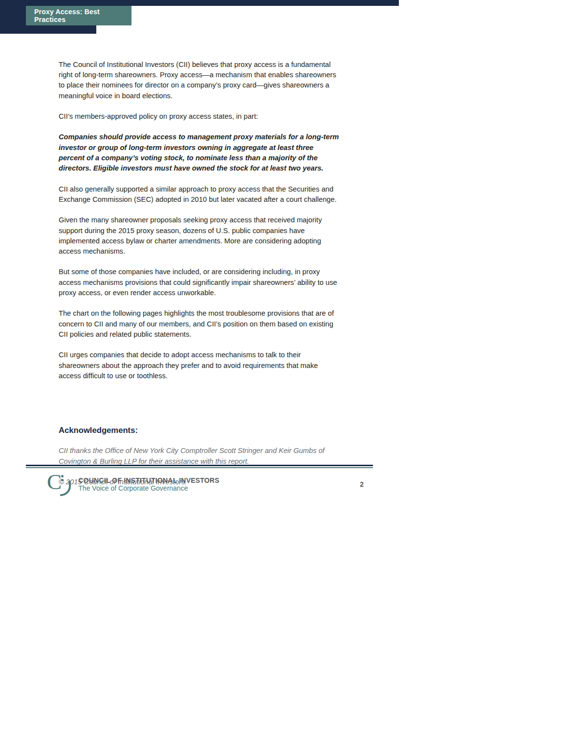Proxy Access: Best Practices
The Council of Institutional Investors (CII) believes that proxy access is a fundamental right of long-term shareowners. Proxy access—a mechanism that enables shareowners to place their nominees for director on a company’s proxy card—gives shareowners a meaningful voice in board elections.
CII’s members-approved policy on proxy access states, in part:
Companies should provide access to management proxy materials for a long-term investor or group of long-term investors owning in aggregate at least three percent of a company’s voting stock, to nominate less than a majority of the directors. Eligible investors must have owned the stock for at least two years.
CII also generally supported a similar approach to proxy access that the Securities and Exchange Commission (SEC) adopted in 2010 but later vacated after a court challenge.
Given the many shareowner proposals seeking proxy access that received majority support during the 2015 proxy season, dozens of U.S. public companies have implemented access bylaw or charter amendments. More are considering adopting access mechanisms.
But some of those companies have included, or are considering including, in proxy access mechanisms provisions that could significantly impair shareowners’ ability to use proxy access, or even render access unworkable.
The chart on the following pages highlights the most troublesome provisions that are of concern to CII and many of our members, and CII’s position on them based on existing CII policies and related public statements.
CII urges companies that decide to adopt access mechanisms to talk to their shareowners about the approach they prefer and to avoid requirements that make access difficult to use or toothless.
Acknowledgements:
CII thanks the Office of New York City Comptroller Scott Stringer and Keir Gumbs of Covington & Burling LLP for their assistance with this report.
© 2015 Council of Institutional Investors.
C
COUNCIL OF INSTITUTIONAL INVESTORS
The Voice of Corporate Governance
2